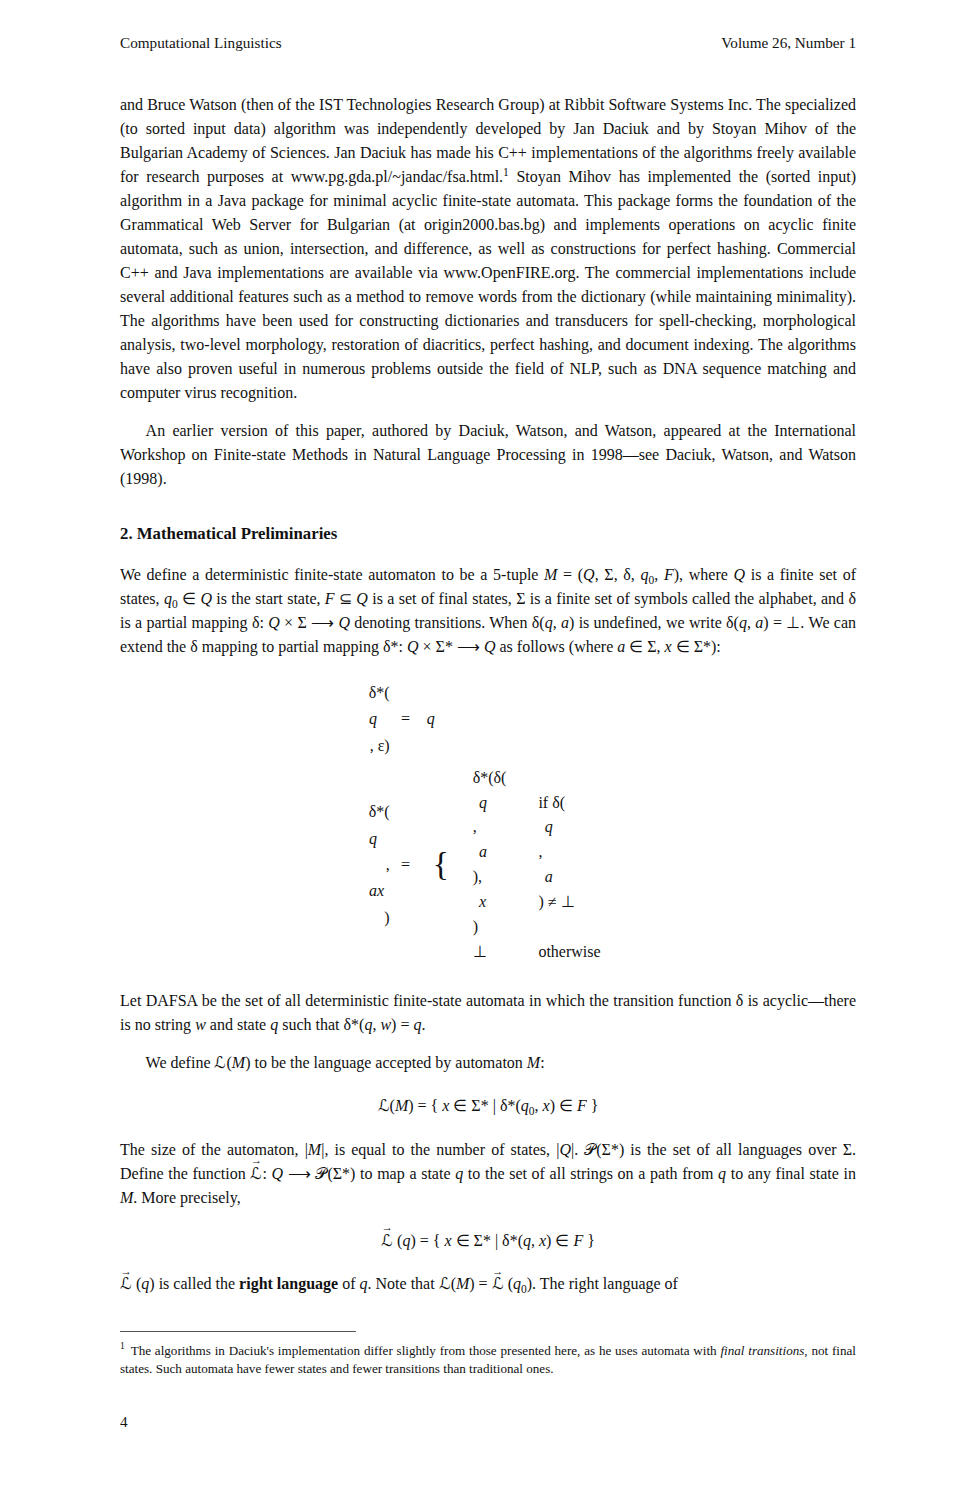Computational Linguistics Volume 26, Number 1
and Bruce Watson (then of the IST Technologies Research Group) at Ribbit Software Systems Inc. The specialized (to sorted input data) algorithm was independently developed by Jan Daciuk and by Stoyan Mihov of the Bulgarian Academy of Sciences. Jan Daciuk has made his C++ implementations of the algorithms freely available for research purposes at www.pg.gda.pl/~jandac/fsa.html.1 Stoyan Mihov has implemented the (sorted input) algorithm in a Java package for minimal acyclic finite-state automata. This package forms the foundation of the Grammatical Web Server for Bulgarian (at origin2000.bas.bg) and implements operations on acyclic finite automata, such as union, intersection, and difference, as well as constructions for perfect hashing. Commercial C++ and Java implementations are available via www.OpenFIRE.org. The commercial implementations include several additional features such as a method to remove words from the dictionary (while maintaining minimality). The algorithms have been used for constructing dictionaries and transducers for spell-checking, morphological analysis, two-level morphology, restoration of diacritics, perfect hashing, and document indexing. The algorithms have also proven useful in numerous problems outside the field of NLP, such as DNA sequence matching and computer virus recognition.
An earlier version of this paper, authored by Daciuk, Watson, and Watson, appeared at the International Workshop on Finite-state Methods in Natural Language Processing in 1998—see Daciuk, Watson, and Watson (1998).
2. Mathematical Preliminaries
We define a deterministic finite-state automaton to be a 5-tuple M = (Q, Σ, δ, q0, F), where Q is a finite set of states, q0 ∈ Q is the start state, F ⊆ Q is a set of final states, Σ is a finite set of symbols called the alphabet, and δ is a partial mapping δ: Q × Σ ⟶ Q denoting transitions. When δ(q, a) is undefined, we write δ(q, a) = ⊥. We can extend the δ mapping to partial mapping δ*: Q × Σ* ⟶ Q as follows (where a ∈ Σ, x ∈ Σ*):
δ*(q, ε) = q
δ*(q, ax) = {
δ*(δ(q, a), x) if δ(q, a) ≠ ⊥
⊥ otherwise
Let DAFSA be the set of all deterministic finite-state automata in which the transition function δ is acyclic—there is no string w and state q such that δ*(q, w) = q.
We define ℒ(M) to be the language accepted by automaton M:
ℒ(M) = { x ∈ Σ* | δ*(q0, x) ∈ F }
The size of the automaton, |M|, is equal to the number of states, |Q|. 𝒫(Σ*) is the set of all languages over Σ. Define the function ℒ: Q ⟶ 𝒫(Σ*) to map a state q to the set of all strings on a path from q to any final state in M. More precisely,
ℒ (q) = { x ∈ Σ* | δ*(q, x) ∈ F }
ℒ (q) is called the right language of q. Note that ℒ(M) = ℒ (q0). The right language of
1 The algorithms in Daciuk's implementation differ slightly from those presented here, as he uses automata with final transitions, not final states. Such automata have fewer states and fewer transitions than traditional ones.
4